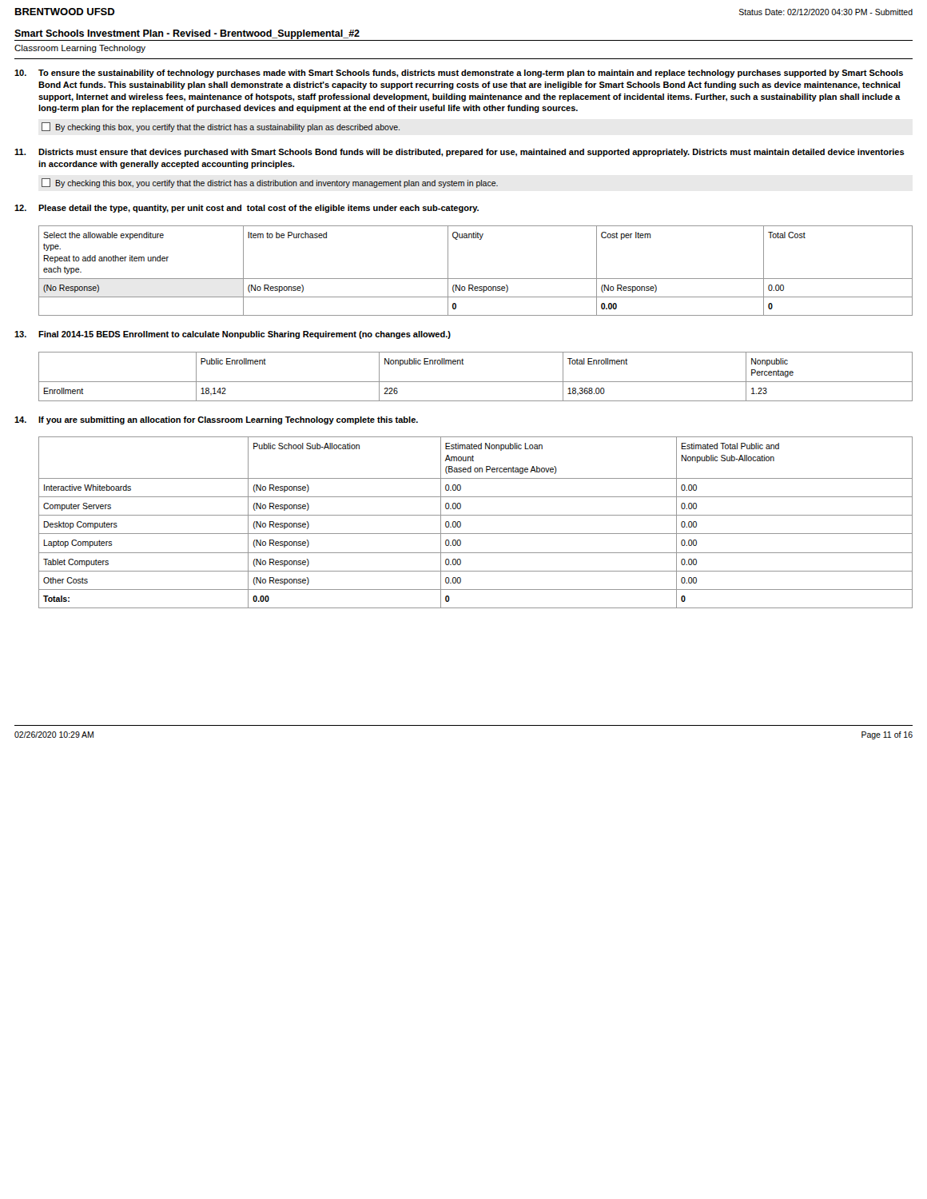BRENTWOOD UFSD Status Date: 02/12/2020 04:30 PM - Submitted
Smart Schools Investment Plan - Revised - Brentwood_Supplemental_#2
Classroom Learning Technology
10.
To ensure the sustainability of technology purchases made with Smart Schools funds, districts must demonstrate a long-term plan to maintain and replace technology purchases supported by Smart Schools Bond Act funds. This sustainability plan shall demonstrate a district's capacity to support recurring costs of use that are ineligible for Smart Schools Bond Act funding such as device maintenance, technical support, Internet and wireless fees, maintenance of hotspots, staff professional development, building maintenance and the replacement of incidental items. Further, such a sustainability plan shall include a long-term plan for the replacement of purchased devices and equipment at the end of their useful life with other funding sources.
By checking this box, you certify that the district has a sustainability plan as described above.
11.
Districts must ensure that devices purchased with Smart Schools Bond funds will be distributed, prepared for use, maintained and supported appropriately. Districts must maintain detailed device inventories in accordance with generally accepted accounting principles.
By checking this box, you certify that the district has a distribution and inventory management plan and system in place.
12.
Please detail the type, quantity, per unit cost and total cost of the eligible items under each sub-category.
| Select the allowable expenditure type. Repeat to add another item under each type. | Item to be Purchased | Quantity | Cost per Item | Total Cost |
| --- | --- | --- | --- | --- |
| (No Response) | (No Response) | (No Response) | (No Response) | 0.00 |
| | | 0 | 0.00 | 0 |
13.
Final 2014-15 BEDS Enrollment to calculate Nonpublic Sharing Requirement (no changes allowed.)
| | Public Enrollment | Nonpublic Enrollment | Total Enrollment | Nonpublic Percentage |
| --- | --- | --- | --- | --- |
| Enrollment | 18,142 | 226 | 18,368.00 | 1.23 |
14.
If you are submitting an allocation for Classroom Learning Technology complete this table.
| | Public School Sub-Allocation | Estimated Nonpublic Loan Amount (Based on Percentage Above) | Estimated Total Public and Nonpublic Sub-Allocation |
| --- | --- | --- | --- |
| Interactive Whiteboards | (No Response) | 0.00 | 0.00 |
| Computer Servers | (No Response) | 0.00 | 0.00 |
| Desktop Computers | (No Response) | 0.00 | 0.00 |
| Laptop Computers | (No Response) | 0.00 | 0.00 |
| Tablet Computers | (No Response) | 0.00 | 0.00 |
| Other Costs | (No Response) | 0.00 | 0.00 |
| Totals: | 0.00 | 0 | 0 |
02/26/2020 10:29 AM Page 11 of 16